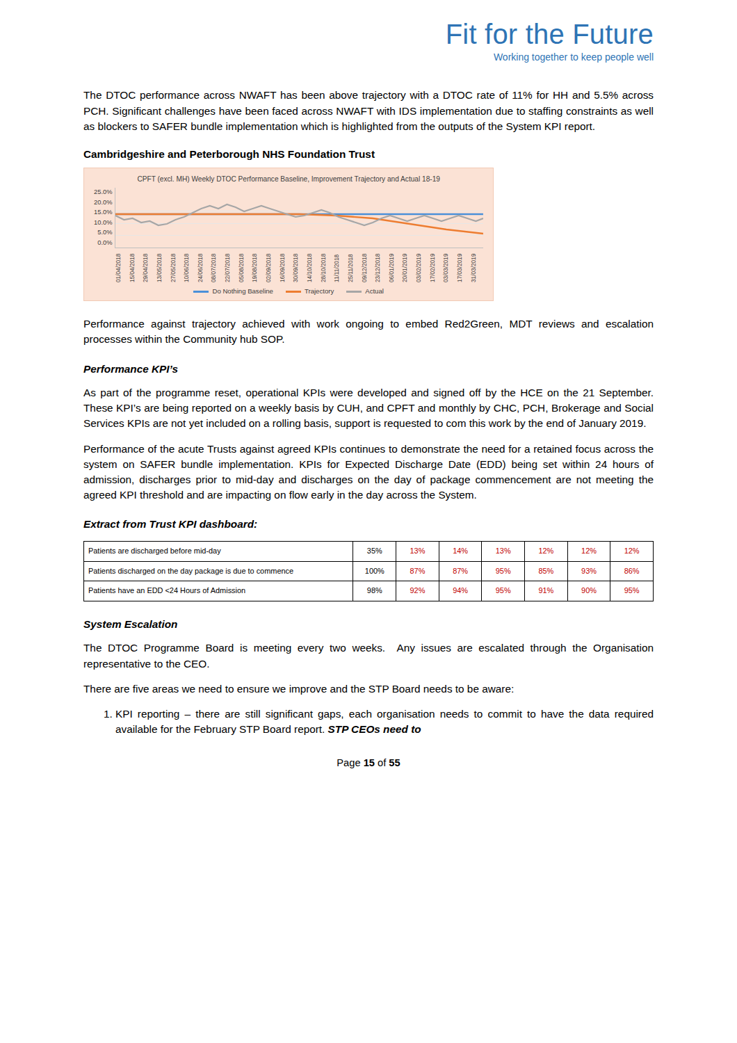Fit for the Future
Working together to keep people well
The DTOC performance across NWAFT has been above trajectory with a DTOC rate of 11% for HH and 5.5% across PCH. Significant challenges have been faced across NWAFT with IDS implementation due to staffing constraints as well as blockers to SAFER bundle implementation which is highlighted from the outputs of the System KPI report.
Cambridgeshire and Peterborough NHS Foundation Trust
CPFT (excl. MH) Weekly DTOC Performance Baseline, Improvement Trajectory and Actual 18-19
25.0% 20.0% 15.0% 10.0% 5.0% 0.0%
01/04/2018 15/04/2018 29/04/2018 13/05/2018 27/05/2018 10/06/2018 24/06/2018 08/07/2018 22/07/2018 05/08/2018 19/08/2018 02/09/2018 16/09/2018 30/09/2018 14/10/2018 28/10/2018 11/11/2018 25/11/2018 09/12/2018 23/12/2018 06/01/2019 20/01/2019 03/02/2019 17/02/2019 03/03/2019 17/03/2019 31/03/2019
Do Nothing Baseline
Trajectory
Actual
Performance against trajectory achieved with work ongoing to embed Red2Green, MDT reviews and escalation processes within the Community hub SOP.
Performance KPI’s
As part of the programme reset, operational KPIs were developed and signed off by the HCE on the 21 September. These KPI’s are being reported on a weekly basis by CUH, and CPFT and monthly by CHC, PCH, Brokerage and Social Services KPIs are not yet included on a rolling basis, support is requested to com this work by the end of January 2019.
Performance of the acute Trusts against agreed KPIs continues to demonstrate the need for a retained focus across the system on SAFER bundle implementation. KPIs for Expected Discharge Date (EDD) being set within 24 hours of admission, discharges prior to mid-day and discharges on the day of package commencement are not meeting the agreed KPI threshold and are impacting on flow early in the day across the System.
Extract from Trust KPI dashboard:
| Patients are discharged before mid-day | 35% | 13% | 14% | 13% | 12% | 12% | 12% |
| Patients discharged on the day package is due to commence | 100% | 87% | 87% | 95% | 85% | 93% | 86% |
| Patients have an EDD <24 Hours of Admission | 98% | 92% | 94% | 95% | 91% | 90% | 95% |
System Escalation
The DTOC Programme Board is meeting every two weeks. Any issues are escalated through the Organisation representative to the CEO.
There are five areas we need to ensure we improve and the STP Board needs to be aware:
KPI reporting – there are still significant gaps, each organisation needs to commit to have the data required available for the February STP Board report. STP CEOs need to
Page 15 of 55